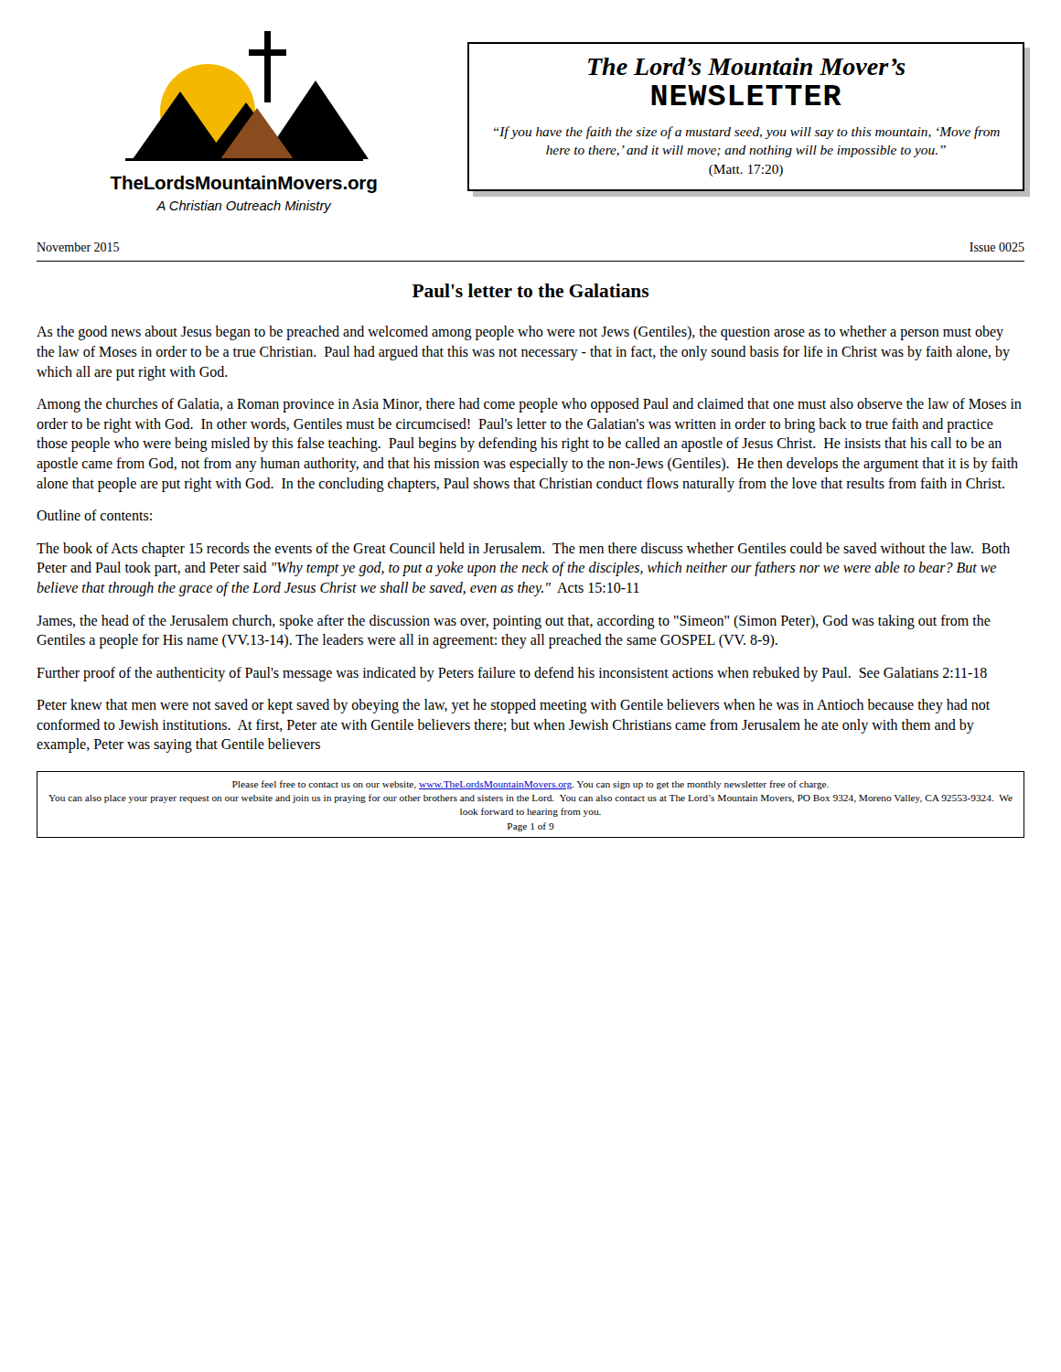TheLordsMountainMovers.org
A Christian Outreach Ministry
The Lord’s Mountain Mover’s
NEWSLETTER
“If you have the faith the size of a mustard seed, you will say to this mountain, ‘Move from here to there,’ and it will move; and nothing will be impossible to you.”
(Matt. 17:20)
November 2015 Issue 0025
Paul's letter to the Galatians
As the good news about Jesus began to be preached and welcomed among people who were not Jews (Gentiles), the question arose as to whether a person must obey the law of Moses in order to be a true Christian. Paul had argued that this was not necessary - that in fact, the only sound basis for life in Christ was by faith alone, by which all are put right with God.
Among the churches of Galatia, a Roman province in Asia Minor, there had come people who opposed Paul and claimed that one must also observe the law of Moses in order to be right with God. In other words, Gentiles must be circumcised! Paul's letter to the Galatian's was written in order to bring back to true faith and practice those people who were being misled by this false teaching. Paul begins by defending his right to be called an apostle of Jesus Christ. He insists that his call to be an apostle came from God, not from any human authority, and that his mission was especially to the non-Jews (Gentiles). He then develops the argument that it is by faith alone that people are put right with God. In the concluding chapters, Paul shows that Christian conduct flows naturally from the love that results from faith in Christ.
Outline of contents:
The book of Acts chapter 15 records the events of the Great Council held in Jerusalem. The men there discuss whether Gentiles could be saved without the law. Both Peter and Paul took part, and Peter said "Why tempt ye god, to put a yoke upon the neck of the disciples, which neither our fathers nor we were able to bear? But we believe that through the grace of the Lord Jesus Christ we shall be saved, even as they." Acts 15:10-11
James, the head of the Jerusalem church, spoke after the discussion was over, pointing out that, according to "Simeon" (Simon Peter), God was taking out from the Gentiles a people for His name (VV.13-14). The leaders were all in agreement: they all preached the same GOSPEL (VV. 8-9).
Further proof of the authenticity of Paul's message was indicated by Peters failure to defend his inconsistent actions when rebuked by Paul. See Galatians 2:11-18
Peter knew that men were not saved or kept saved by obeying the law, yet he stopped meeting with Gentile believers when he was in Antioch because they had not conformed to Jewish institutions. At first, Peter ate with Gentile believers there; but when Jewish Christians came from Jerusalem he ate only with them and by example, Peter was saying that Gentile believers
Please feel free to contact us on our website, www.TheLordsMountainMovers.org. You can sign up to get the monthly newsletter free of charge.
You can also place your prayer request on our website and join us in praying for our other brothers and sisters in the Lord. You can also contact us at The Lord’s Mountain Movers, PO Box 9324, Moreno Valley, CA 92553-9324. We look forward to hearing from you.
Page 1 of 9